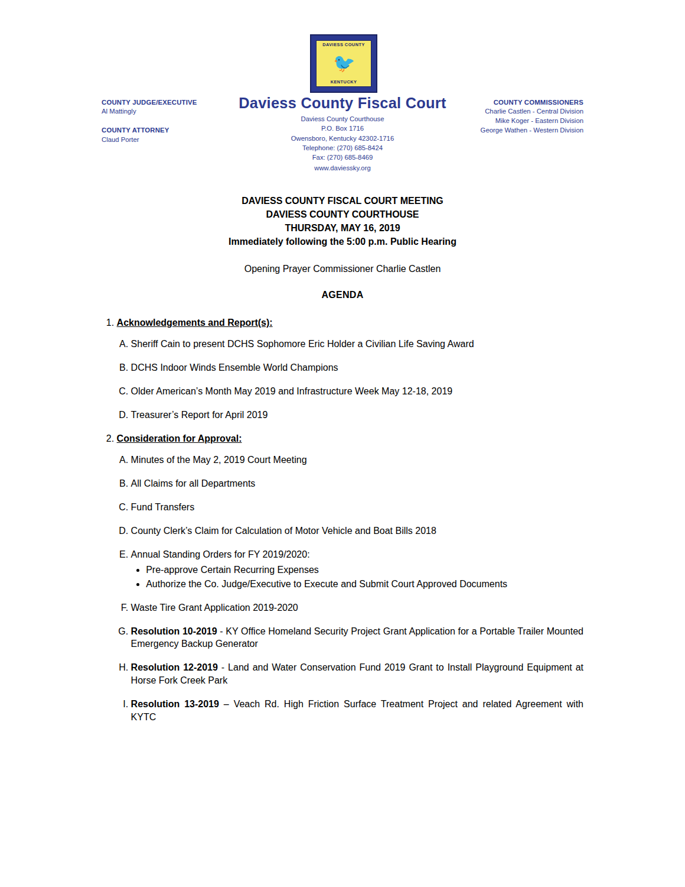🐦
DAVIESS COUNTY
KENTUCKY
Daviess County Fiscal Court
Daviess County Courthouse
P.O. Box 1716
Owensboro, Kentucky 42302-1716
Telephone: (270) 685-8424
Fax: (270) 685-8469
www.daviessky.org
COUNTY JUDGE/EXECUTIVE
Al Mattingly
COUNTY ATTORNEY
Claud Porter
COUNTY COMMISSIONERS
Charlie Castlen - Central Division
Mike Koger - Eastern Division
George Wathen - Western Division
DAVIESS COUNTY FISCAL COURT MEETING
DAVIESS COUNTY COURTHOUSE
THURSDAY, MAY 16, 2019
Immediately following the 5:00 p.m. Public Hearing
Opening Prayer Commissioner Charlie Castlen
AGENDA
Acknowledgements and Report(s):
Sheriff Cain to present DCHS Sophomore Eric Holder a Civilian Life Saving Award
DCHS Indoor Winds Ensemble World Champions
Older American’s Month May 2019 and Infrastructure Week May 12-18, 2019
Treasurer’s Report for April 2019
Consideration for Approval:
Minutes of the May 2, 2019 Court Meeting
All Claims for all Departments
Fund Transfers
County Clerk’s Claim for Calculation of Motor Vehicle and Boat Bills 2018
Annual Standing Orders for FY 2019/2020:
Pre-approve Certain Recurring Expenses
Authorize the Co. Judge/Executive to Execute and Submit Court Approved Documents
Waste Tire Grant Application 2019-2020
Resolution 10-2019 - KY Office Homeland Security Project Grant Application for a Portable Trailer Mounted Emergency Backup Generator
Resolution 12-2019 - Land and Water Conservation Fund 2019 Grant to Install Playground Equipment at Horse Fork Creek Park
Resolution 13-2019 – Veach Rd. High Friction Surface Treatment Project and related Agreement with KYTC